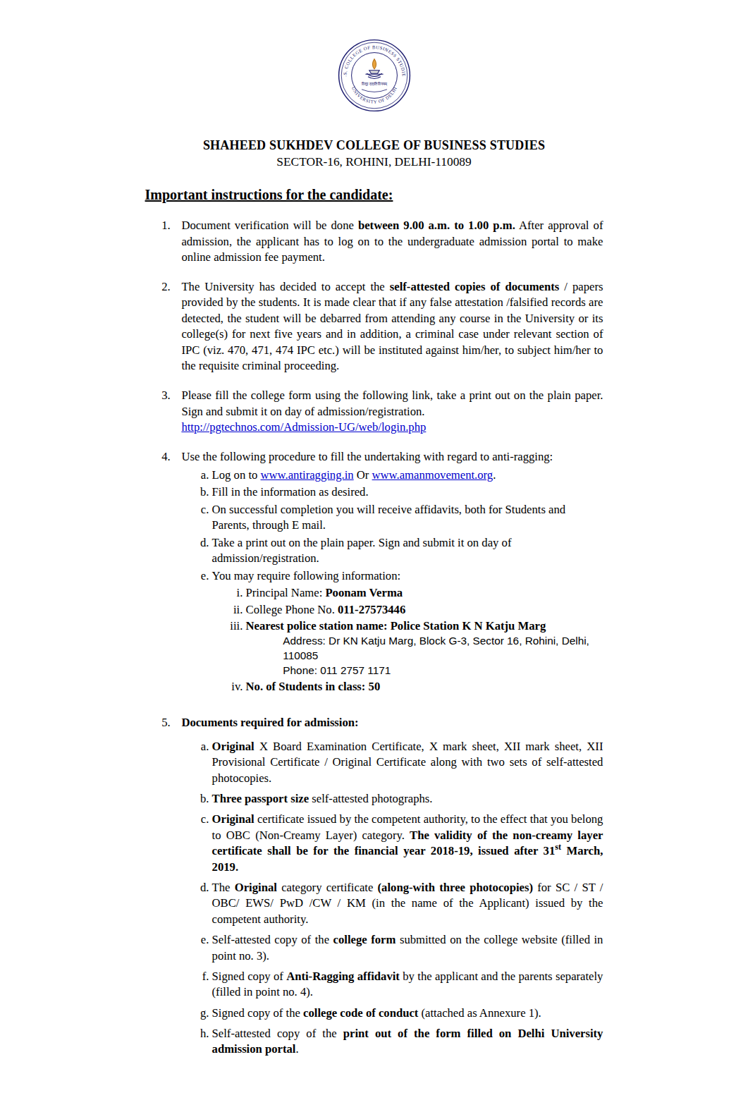S.S. COLLEGE OF BUSINESS STUDIES UNIVERSITY OF DELHI विद्या ददाति विनयम्
SHAHEED SUKHDEV COLLEGE OF BUSINESS STUDIES
SECTOR-16, ROHINI, DELHI-110089
Important instructions for the candidate:
Document verification will be done between 9.00 a.m. to 1.00 p.m. After approval of admission, the applicant has to log on to the undergraduate admission portal to make online admission fee payment.
The University has decided to accept the self-attested copies of documents / papers provided by the students. It is made clear that if any false attestation /falsified records are detected, the student will be debarred from attending any course in the University or its college(s) for next five years and in addition, a criminal case under relevant section of IPC (viz. 470, 471, 474 IPC etc.) will be instituted against him/her, to subject him/her to the requisite criminal proceeding.
Please fill the college form using the following link, take a print out on the plain paper. Sign and submit it on day of admission/registration.
http://pgtechnos.com/Admission-UG/web/login.php
Use the following procedure to fill the undertaking with regard to anti-ragging:
Log on to www.antiragging.in Or www.amanmovement.org.
Fill in the information as desired.
On successful completion you will receive affidavits, both for Students and Parents, through E mail.
Take a print out on the plain paper. Sign and submit it on day of admission/registration.
You may require following information:
Principal Name: Poonam Verma
College Phone No. 011-27573446
Nearest police station name: Police Station K N Katju Marg Address: Dr KN Katju Marg, Block G-3, Sector 16, Rohini, Delhi, 110085 Phone: 011 2757 1171
No. of Students in class: 50
Documents required for admission:
Original X Board Examination Certificate, X mark sheet, XII mark sheet, XII Provisional Certificate / Original Certificate along with two sets of self-attested photocopies.
Three passport size self-attested photographs.
Original certificate issued by the competent authority, to the effect that you belong to OBC (Non-Creamy Layer) category. The validity of the non-creamy layer certificate shall be for the financial year 2018-19, issued after 31st March, 2019.
The Original category certificate (along-with three photocopies) for SC / ST / OBC/ EWS/ PwD /CW / KM (in the name of the Applicant) issued by the competent authority.
Self-attested copy of the college form submitted on the college website (filled in point no. 3).
Signed copy of Anti-Ragging affidavit by the applicant and the parents separately (filled in point no. 4).
Signed copy of the college code of conduct (attached as Annexure 1).
Self-attested copy of the print out of the form filled on Delhi University admission portal.